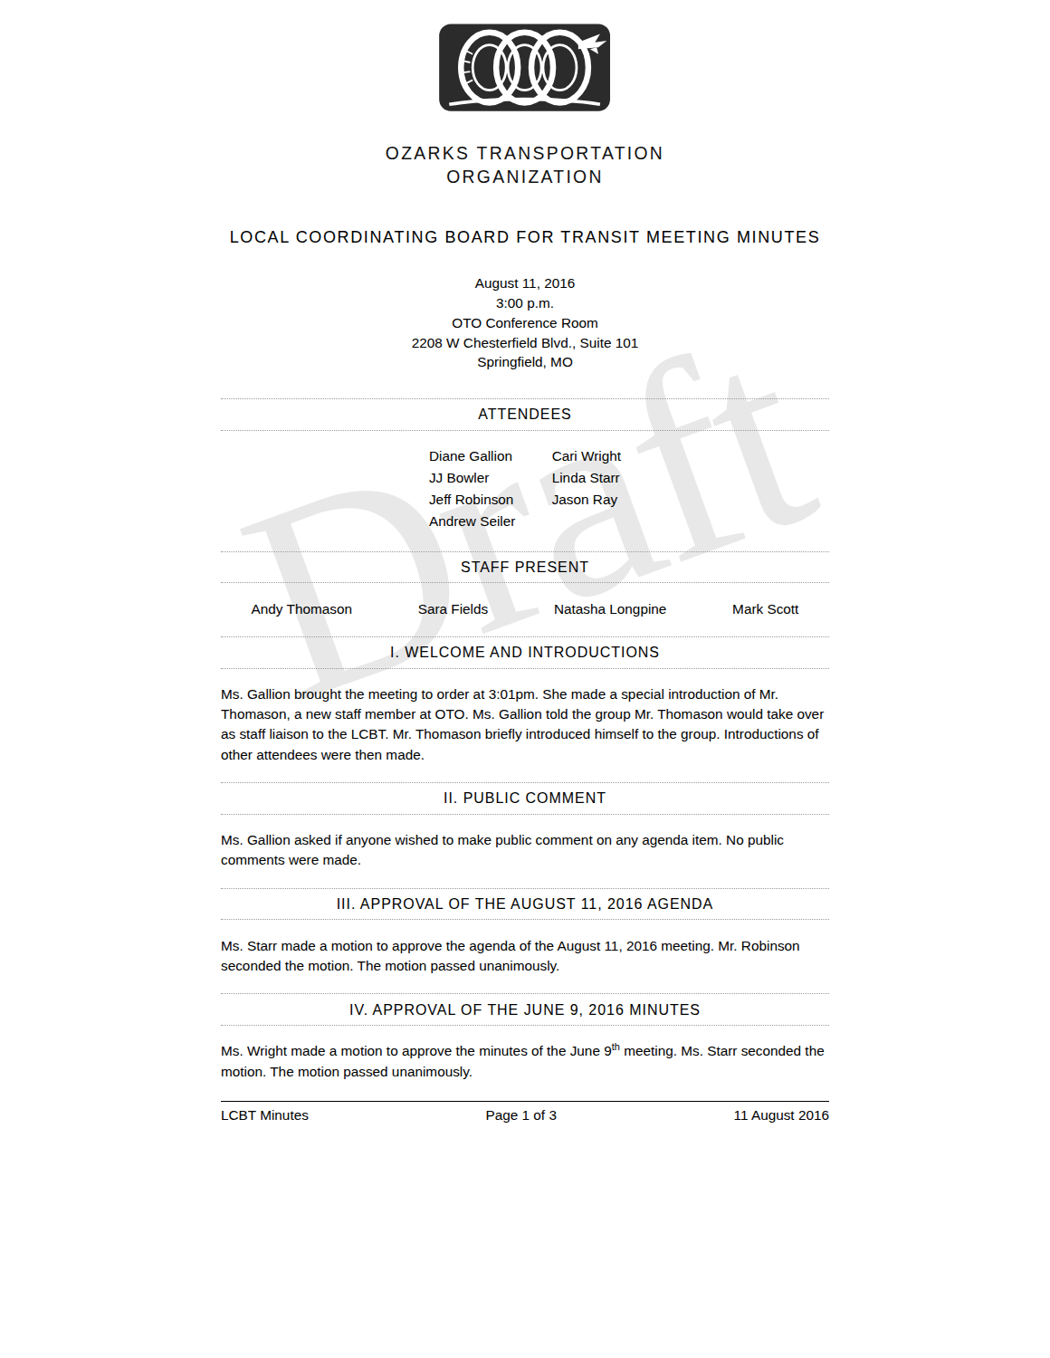Draft
OZARKS TRANSPORTATION
ORGANIZATION
LOCAL COORDINATING BOARD FOR TRANSIT MEETING MINUTES
August 11, 2016
3:00 p.m.
OTO Conference Room
2208 W Chesterfield Blvd., Suite 101
Springfield, MO
ATTENDEES
| Diane Gallion | Cari Wright |
| JJ Bowler | Linda Starr |
| Jeff Robinson | Jason Ray |
| Andrew Seiler | |
STAFF PRESENT
Andy Thomason Sara Fields Natasha Longpine Mark Scott
I. WELCOME AND INTRODUCTIONS
Ms. Gallion brought the meeting to order at 3:01pm. She made a special introduction of Mr. Thomason, a new staff member at OTO. Ms. Gallion told the group Mr. Thomason would take over as staff liaison to the LCBT. Mr. Thomason briefly introduced himself to the group. Introductions of other attendees were then made.
II. PUBLIC COMMENT
Ms. Gallion asked if anyone wished to make public comment on any agenda item. No public comments were made.
III. APPROVAL OF THE AUGUST 11, 2016 AGENDA
Ms. Starr made a motion to approve the agenda of the August 11, 2016 meeting. Mr. Robinson seconded the motion. The motion passed unanimously.
IV. APPROVAL OF THE JUNE 9, 2016 MINUTES
Ms. Wright made a motion to approve the minutes of the June 9th meeting. Ms. Starr seconded the motion. The motion passed unanimously.
LCBT Minutes Page 1 of 3 11 August 2016